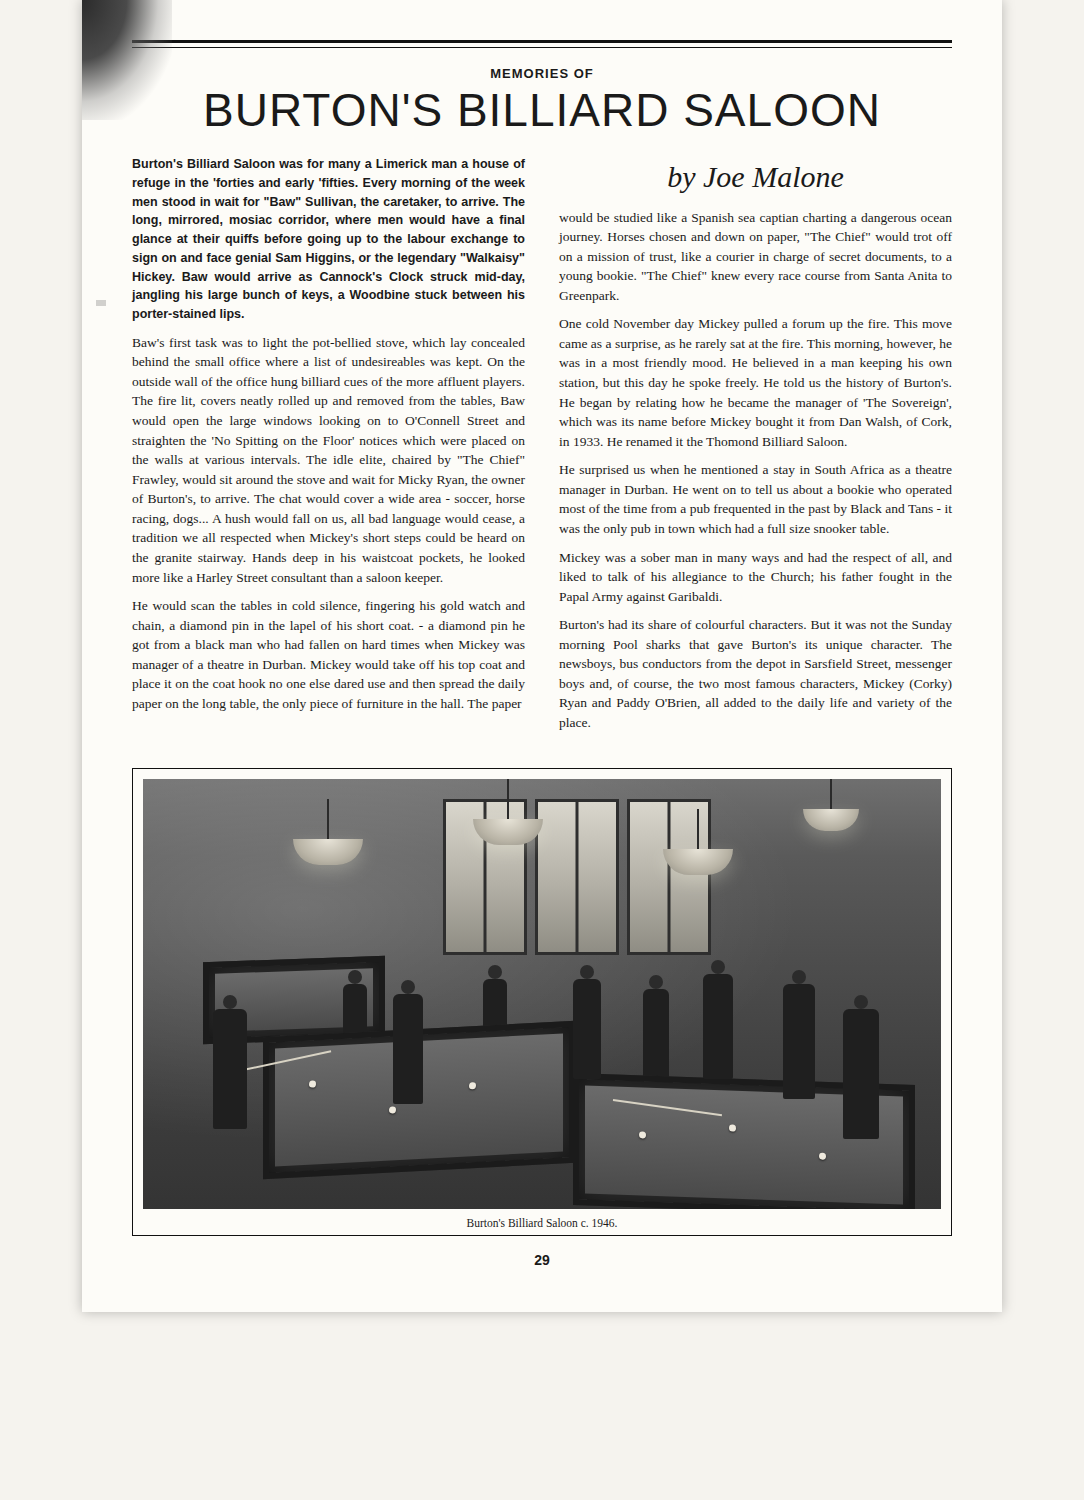MEMORIES OF
BURTON'S BILLIARD SALOON
Burton's Billiard Saloon was for many a Limerick man a house of refuge in the 'forties and early 'fifties. Every morning of the week men stood in wait for "Baw" Sullivan, the caretaker, to arrive. The long, mirrored, mosiac corridor, where men would have a final glance at their quiffs before going up to the labour exchange to sign on and face genial Sam Higgins, or the legendary "Walkaisy" Hickey. Baw would arrive as Cannock's Clock struck mid-day, jangling his large bunch of keys, a Woodbine stuck between his porter-stained lips.
Baw's first task was to light the pot-bellied stove, which lay concealed behind the small office where a list of undesireables was kept. On the outside wall of the office hung billiard cues of the more affluent players. The fire lit, covers neatly rolled up and removed from the tables, Baw would open the large windows looking on to O'Connell Street and straighten the 'No Spitting on the Floor' notices which were placed on the walls at various intervals. The idle elite, chaired by "The Chief" Frawley, would sit around the stove and wait for Micky Ryan, the owner of Burton's, to arrive. The chat would cover a wide area - soccer, horse racing, dogs... A hush would fall on us, all bad language would cease, a tradition we all respected when Mickey's short steps could be heard on the granite stairway. Hands deep in his waistcoat pockets, he looked more like a Harley Street consultant than a saloon keeper.
He would scan the tables in cold silence, fingering his gold watch and chain, a diamond pin in the lapel of his short coat. - a diamond pin he got from a black man who had fallen on hard times when Mickey was manager of a theatre in Durban. Mickey would take off his top coat and place it on the coat hook no one else dared use and then spread the daily paper on the long table, the only piece of furniture in the hall. The paper
by Joe Malone
would be studied like a Spanish sea captian charting a dangerous ocean journey. Horses chosen and down on paper, "The Chief" would trot off on a mission of trust, like a courier in charge of secret documents, to a young bookie. "The Chief" knew every race course from Santa Anita to Greenpark.
One cold November day Mickey pulled a forum up the fire. This move came as a surprise, as he rarely sat at the fire. This morning, however, he was in a most friendly mood. He believed in a man keeping his own station, but this day he spoke freely. He told us the history of Burton's. He began by relating how he became the manager of 'The Sovereign', which was its name before Mickey bought it from Dan Walsh, of Cork, in 1933. He renamed it the Thomond Billiard Saloon.
He surprised us when he mentioned a stay in South Africa as a theatre manager in Durban. He went on to tell us about a bookie who operated most of the time from a pub frequented in the past by Black and Tans - it was the only pub in town which had a full size snooker table.
Mickey was a sober man in many ways and had the respect of all, and liked to talk of his allegiance to the Church; his father fought in the Papal Army against Garibaldi.
Burton's had its share of colourful characters. But it was not the Sunday morning Pool sharks that gave Burton's its unique character. The newsboys, bus conductors from the depot in Sarsfield Street, messenger boys and, of course, the two most famous characters, Mickey (Corky) Ryan and Paddy O'Brien, all added to the daily life and variety of the place.
Burton's Billiard Saloon c. 1946.
29